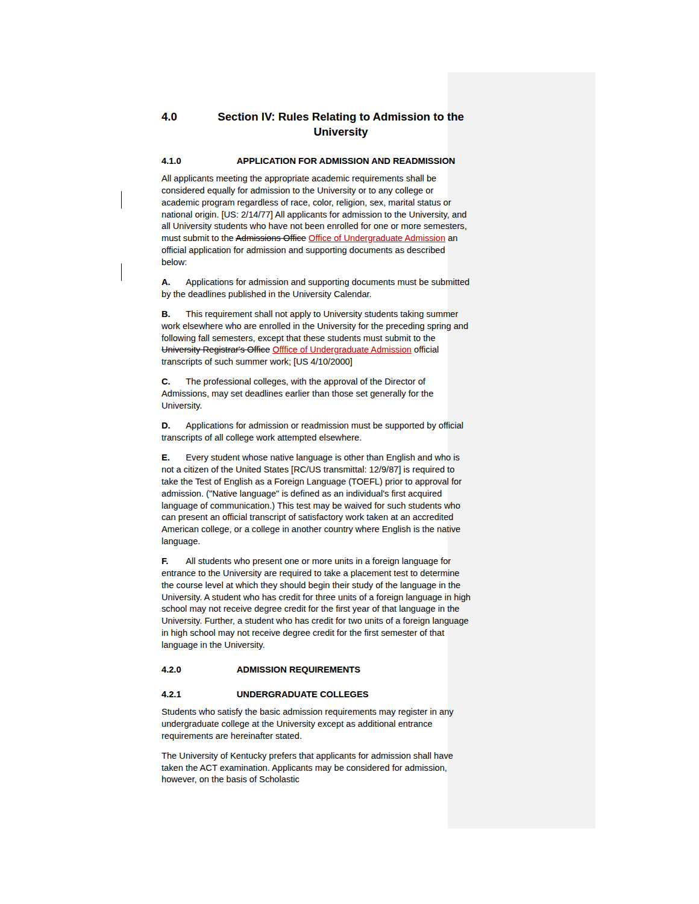4.0 Section IV: Rules Relating to Admission to the University
4.1.0 APPLICATION FOR ADMISSION AND READMISSION
All applicants meeting the appropriate academic requirements shall be considered equally for admission to the University or to any college or academic program regardless of race, color, religion, sex, marital status or national origin. [US: 2/14/77] All applicants for admission to the University, and all University students who have not been enrolled for one or more semesters, must submit to the Admissions Office Office of Undergraduate Admission an official application for admission and supporting documents as described below:
A. Applications for admission and supporting documents must be submitted by the deadlines published in the University Calendar.
B. This requirement shall not apply to University students taking summer work elsewhere who are enrolled in the University for the preceding spring and following fall semesters, except that these students must submit to the University Registrar's Office Offfice of Undergraduate Admission official transcripts of such summer work; [US 4/10/2000]
C. The professional colleges, with the approval of the Director of Admissions, may set deadlines earlier than those set generally for the University.
D. Applications for admission or readmission must be supported by official transcripts of all college work attempted elsewhere.
E. Every student whose native language is other than English and who is not a citizen of the United States [RC/US transmittal: 12/9/87] is required to take the Test of English as a Foreign Language (TOEFL) prior to approval for admission. ("Native language" is defined as an individual's first acquired language of communication.) This test may be waived for such students who can present an official transcript of satisfactory work taken at an accredited American college, or a college in another country where English is the native language.
F. All students who present one or more units in a foreign language for entrance to the University are required to take a placement test to determine the course level at which they should begin their study of the language in the University. A student who has credit for three units of a foreign language in high school may not receive degree credit for the first year of that language in the University. Further, a student who has credit for two units of a foreign language in high school may not receive degree credit for the first semester of that language in the University.
4.2.0 ADMISSION REQUIREMENTS
4.2.1 UNDERGRADUATE COLLEGES
Students who satisfy the basic admission requirements may register in any undergraduate college at the University except as additional entrance requirements are hereinafter stated.
The University of Kentucky prefers that applicants for admission shall have taken the ACT examination. Applicants may be considered for admission, however, on the basis of Scholastic